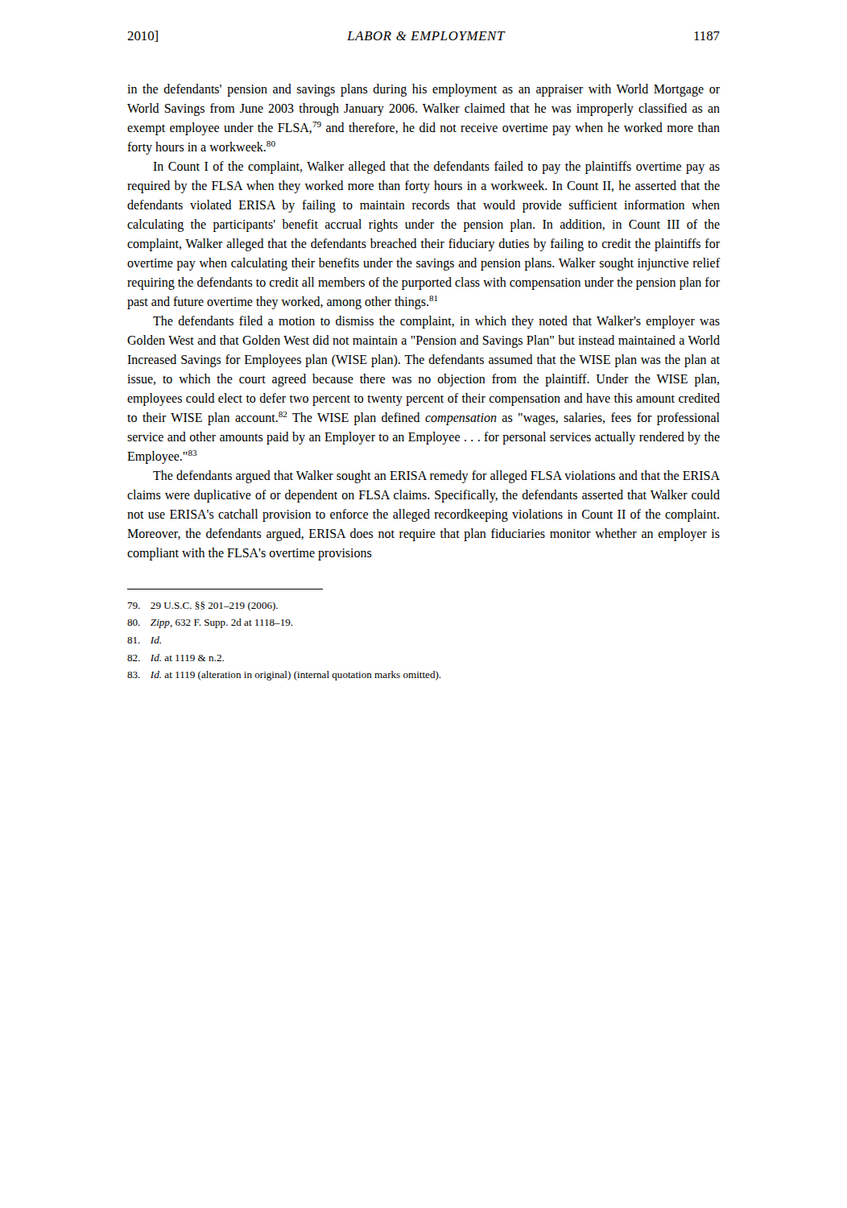2010] LABOR & EMPLOYMENT 1187
in the defendants' pension and savings plans during his employment as an appraiser with World Mortgage or World Savings from June 2003 through January 2006. Walker claimed that he was improperly classified as an exempt employee under the FLSA,79 and therefore, he did not receive overtime pay when he worked more than forty hours in a workweek.80
In Count I of the complaint, Walker alleged that the defendants failed to pay the plaintiffs overtime pay as required by the FLSA when they worked more than forty hours in a workweek. In Count II, he asserted that the defendants violated ERISA by failing to maintain records that would provide sufficient information when calculating the participants' benefit accrual rights under the pension plan. In addition, in Count III of the complaint, Walker alleged that the defendants breached their fiduciary duties by failing to credit the plaintiffs for overtime pay when calculating their benefits under the savings and pension plans. Walker sought injunctive relief requiring the defendants to credit all members of the purported class with compensation under the pension plan for past and future overtime they worked, among other things.81
The defendants filed a motion to dismiss the complaint, in which they noted that Walker's employer was Golden West and that Golden West did not maintain a "Pension and Savings Plan" but instead maintained a World Increased Savings for Employees plan (WISE plan). The defendants assumed that the WISE plan was the plan at issue, to which the court agreed because there was no objection from the plaintiff. Under the WISE plan, employees could elect to defer two percent to twenty percent of their compensation and have this amount credited to their WISE plan account.82 The WISE plan defined compensation as "wages, salaries, fees for professional service and other amounts paid by an Employer to an Employee . . . for personal services actually rendered by the Employee."83
The defendants argued that Walker sought an ERISA remedy for alleged FLSA violations and that the ERISA claims were duplicative of or dependent on FLSA claims. Specifically, the defendants asserted that Walker could not use ERISA's catchall provision to enforce the alleged recordkeeping violations in Count II of the complaint. Moreover, the defendants argued, ERISA does not require that plan fiduciaries monitor whether an employer is compliant with the FLSA's overtime provisions
79. 29 U.S.C. §§ 201–219 (2006).
80. Zipp, 632 F. Supp. 2d at 1118–19.
81. Id.
82. Id. at 1119 & n.2.
83. Id. at 1119 (alteration in original) (internal quotation marks omitted).